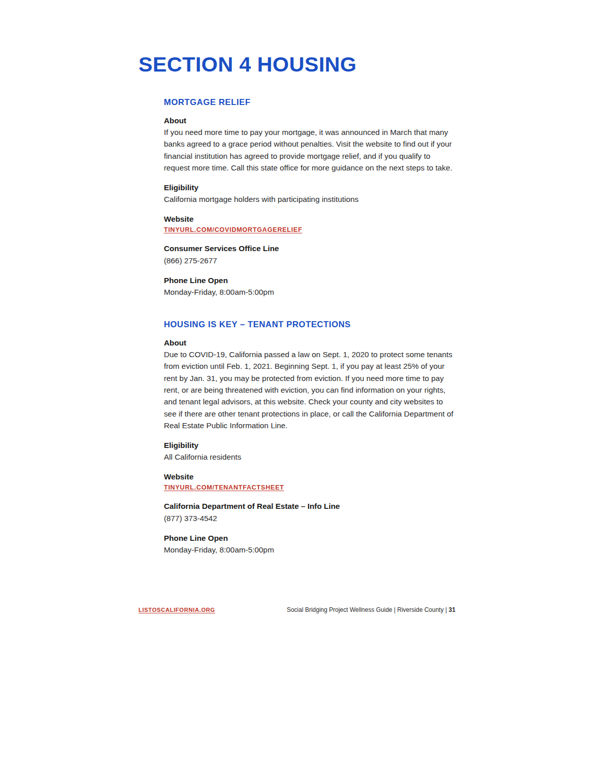SECTION 4 HOUSING
MORTGAGE RELIEF
About
If you need more time to pay your mortgage, it was announced in March that many banks agreed to a grace period without penalties. Visit the website to find out if your financial institution has agreed to provide mortgage relief, and if you qualify to request more time. Call this state office for more guidance on the next steps to take.
Eligibility
California mortgage holders with participating institutions
Website
TINYURL.COM/COVIDMORTGAGERELIEF
Consumer Services Office Line
(866) 275-2677
Phone Line Open
Monday-Friday, 8:00am-5:00pm
HOUSING IS KEY – TENANT PROTECTIONS
About
Due to COVID-19, California passed a law on Sept. 1, 2020 to protect some tenants from eviction until Feb. 1, 2021. Beginning Sept. 1, if you pay at least 25% of your rent by Jan. 31, you may be protected from eviction. If you need more time to pay rent, or are being threatened with eviction, you can find information on your rights, and tenant legal advisors, at this website. Check your county and city websites to see if there are other tenant protections in place, or call the California Department of Real Estate Public Information Line.
Eligibility
All California residents
Website
TINYURL.COM/TENANTFACTSHEET
California Department of Real Estate – Info Line
(877) 373-4542
Phone Line Open
Monday-Friday, 8:00am-5:00pm
LISTOSCALIFORNIA.ORG
Social Bridging Project Wellness Guide | Riverside County | 31